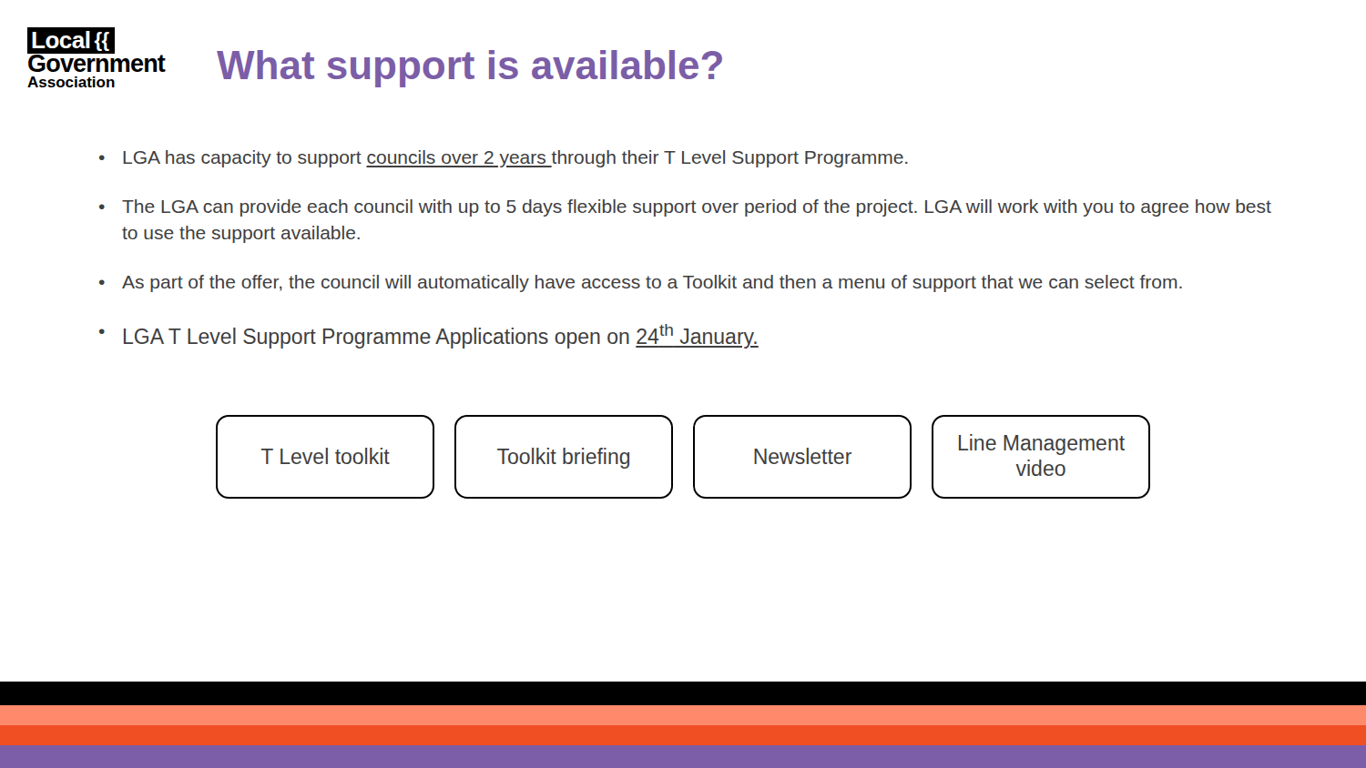Local{{ Government Association
What support is available?
LGA has capacity to support councils over 2 years through their T Level Support Programme.
The LGA can provide each council with up to 5 days flexible support over period of the project. LGA will work with you to agree how best to use the support available.
As part of the offer, the council will automatically have access to a Toolkit and then a menu of support that we can select from.
LGA T Level Support Programme Applications open on 24th January.
T Level toolkit
Toolkit briefing
Newsletter
Line Management
video